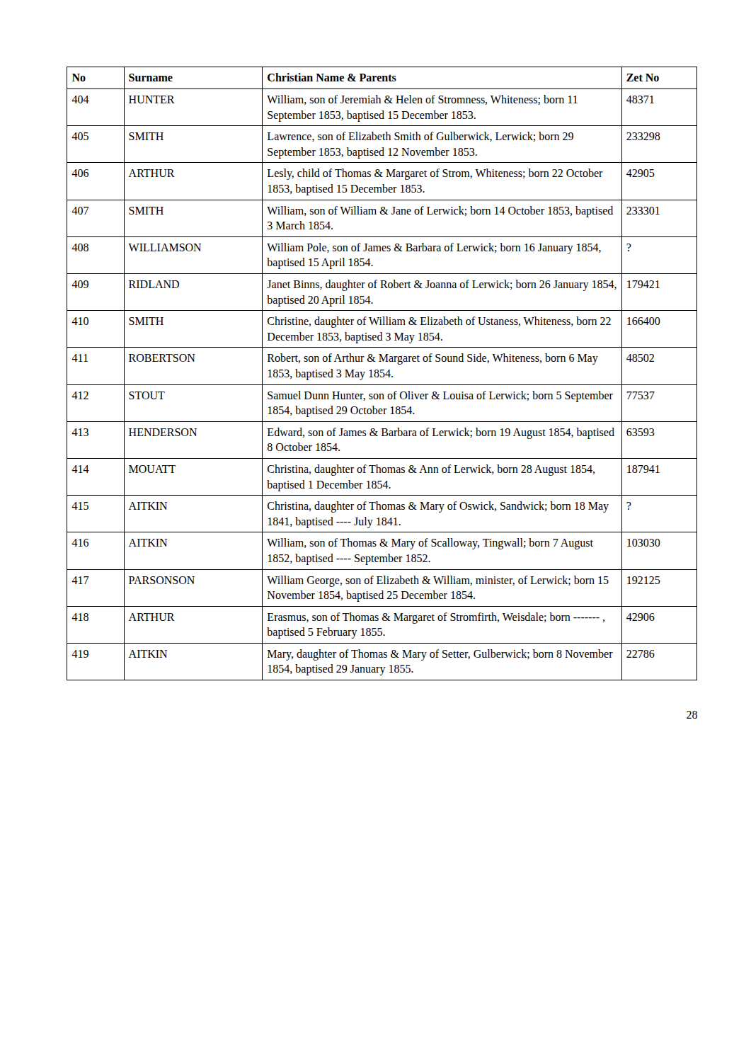| No | Surname | Christian Name & Parents | Zet No |
| --- | --- | --- | --- |
| 404 | HUNTER | William, son of Jeremiah & Helen of Stromness, Whiteness; born 11 September 1853, baptised 15 December 1853. | 48371 |
| 405 | SMITH | Lawrence, son of Elizabeth Smith of Gulberwick, Lerwick; born 29 September 1853, baptised 12 November 1853. | 233298 |
| 406 | ARTHUR | Lesly, child of Thomas & Margaret of Strom, Whiteness; born 22 October 1853, baptised 15 December 1853. | 42905 |
| 407 | SMITH | William, son of William & Jane of Lerwick; born 14 October 1853, baptised 3 March 1854. | 233301 |
| 408 | WILLIAMSON | William Pole, son of James & Barbara of Lerwick; born 16 January 1854, baptised 15 April 1854. | ? |
| 409 | RIDLAND | Janet Binns, daughter of Robert & Joanna of Lerwick; born 26 January 1854, baptised 20 April 1854. | 179421 |
| 410 | SMITH | Christine, daughter of William & Elizabeth of Ustaness, Whiteness, born 22 December 1853, baptised 3 May 1854. | 166400 |
| 411 | ROBERTSON | Robert, son of Arthur & Margaret of Sound Side, Whiteness, born 6 May 1853, baptised 3 May 1854. | 48502 |
| 412 | STOUT | Samuel Dunn Hunter, son of Oliver & Louisa of Lerwick; born 5 September 1854, baptised 29 October 1854. | 77537 |
| 413 | HENDERSON | Edward, son of James & Barbara of Lerwick; born 19 August 1854, baptised 8 October 1854. | 63593 |
| 414 | MOUATT | Christina, daughter of Thomas & Ann of Lerwick, born 28 August 1854, baptised 1 December 1854. | 187941 |
| 415 | AITKIN | Christina, daughter of Thomas & Mary of Oswick, Sandwick; born 18 May 1841, baptised ---- July 1841. | ? |
| 416 | AITKIN | William, son of Thomas & Mary of Scalloway, Tingwall; born 7 August 1852, baptised ---- September 1852. | 103030 |
| 417 | PARSONSON | William George, son of Elizabeth & William, minister, of Lerwick; born 15 November 1854, baptised 25 December 1854. | 192125 |
| 418 | ARTHUR | Erasmus, son of Thomas & Margaret of Stromfirth, Weisdale; born ------- , baptised 5 February 1855. | 42906 |
| 419 | AITKIN | Mary, daughter of Thomas & Mary of Setter, Gulberwick; born 8 November 1854, baptised 29 January 1855. | 22786 |
28